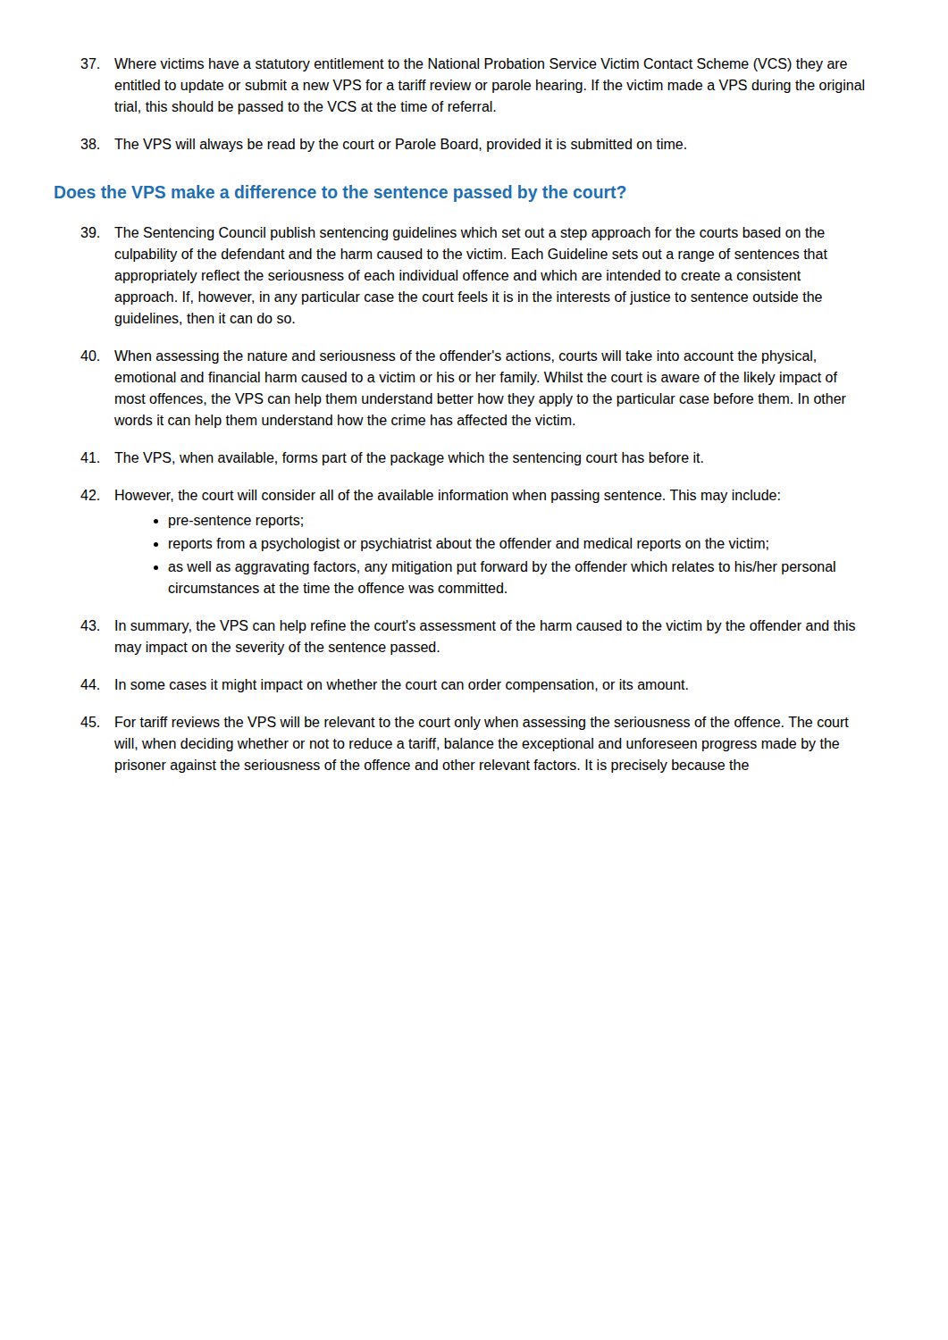37. Where victims have a statutory entitlement to the National Probation Service Victim Contact Scheme (VCS) they are entitled to update or submit a new VPS for a tariff review or parole hearing. If the victim made a VPS during the original trial, this should be passed to the VCS at the time of referral.
38. The VPS will always be read by the court or Parole Board, provided it is submitted on time.
Does the VPS make a difference to the sentence passed by the court?
39. The Sentencing Council publish sentencing guidelines which set out a step approach for the courts based on the culpability of the defendant and the harm caused to the victim. Each Guideline sets out a range of sentences that appropriately reflect the seriousness of each individual offence and which are intended to create a consistent approach. If, however, in any particular case the court feels it is in the interests of justice to sentence outside the guidelines, then it can do so.
40. When assessing the nature and seriousness of the offender's actions, courts will take into account the physical, emotional and financial harm caused to a victim or his or her family. Whilst the court is aware of the likely impact of most offences, the VPS can help them understand better how they apply to the particular case before them. In other words it can help them understand how the crime has affected the victim.
41. The VPS, when available, forms part of the package which the sentencing court has before it.
42. However, the court will consider all of the available information when passing sentence. This may include:
pre-sentence reports;
reports from a psychologist or psychiatrist about the offender and medical reports on the victim;
as well as aggravating factors, any mitigation put forward by the offender which relates to his/her personal circumstances at the time the offence was committed.
43. In summary, the VPS can help refine the court's assessment of the harm caused to the victim by the offender and this may impact on the severity of the sentence passed.
44. In some cases it might impact on whether the court can order compensation, or its amount.
45. For tariff reviews the VPS will be relevant to the court only when assessing the seriousness of the offence. The court will, when deciding whether or not to reduce a tariff, balance the exceptional and unforeseen progress made by the prisoner against the seriousness of the offence and other relevant factors. It is precisely because the